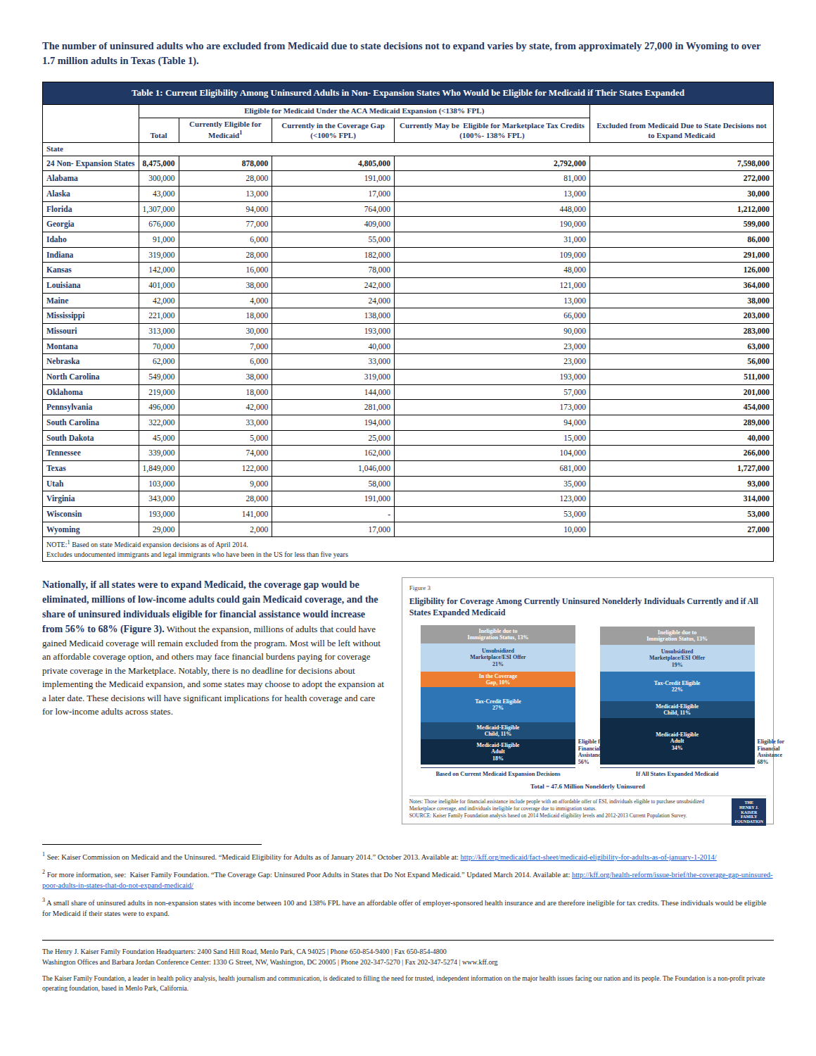The number of uninsured adults who are excluded from Medicaid due to state decisions not to expand varies by state, from approximately 27,000 in Wyoming to over 1.7 million adults in Texas (Table 1).
Table 1: Current Eligibility Among Uninsured Adults in Non- Expansion States Who Would be Eligible for Medicaid if Their States Expanded
| | Eligible for Medicaid Under the ACA Medicaid Expansion (<138% FPL) | Excluded from Medicaid Due to State Decisions not to Expand Medicaid |
| --- | --- | --- |
| Total | Currently Eligible for Medicaid 1 | Currently in the Coverage Gap (<100% FPL) | Currently May be Eligible for Marketplace Tax Credits (100%- 138% FPL) |
| State | |
| 24 Non- Expansion States | 8,475,000 | 878,000 | 4,805,000 | 2,792,000 | 7,598,000 |
| Alabama | 300,000 | 28,000 | 191,000 | 81,000 | 272,000 |
| Alaska | 43,000 | 13,000 | 17,000 | 13,000 | 30,000 |
| Florida | 1,307,000 | 94,000 | 764,000 | 448,000 | 1,212,000 |
| Georgia | 676,000 | 77,000 | 409,000 | 190,000 | 599,000 |
| Idaho | 91,000 | 6,000 | 55,000 | 31,000 | 86,000 |
| Indiana | 319,000 | 28,000 | 182,000 | 109,000 | 291,000 |
| Kansas | 142,000 | 16,000 | 78,000 | 48,000 | 126,000 |
| Louisiana | 401,000 | 38,000 | 242,000 | 121,000 | 364,000 |
| Maine | 42,000 | 4,000 | 24,000 | 13,000 | 38,000 |
| Mississippi | 221,000 | 18,000 | 138,000 | 66,000 | 203,000 |
| Missouri | 313,000 | 30,000 | 193,000 | 90,000 | 283,000 |
| Montana | 70,000 | 7,000 | 40,000 | 23,000 | 63,000 |
| Nebraska | 62,000 | 6,000 | 33,000 | 23,000 | 56,000 |
| North Carolina | 549,000 | 38,000 | 319,000 | 193,000 | 511,000 |
| Oklahoma | 219,000 | 18,000 | 144,000 | 57,000 | 201,000 |
| Pennsylvania | 496,000 | 42,000 | 281,000 | 173,000 | 454,000 |
| South Carolina | 322,000 | 33,000 | 194,000 | 94,000 | 289,000 |
| South Dakota | 45,000 | 5,000 | 25,000 | 15,000 | 40,000 |
| Tennessee | 339,000 | 74,000 | 162,000 | 104,000 | 266,000 |
| Texas | 1,849,000 | 122,000 | 1,046,000 | 681,000 | 1,727,000 |
| Utah | 103,000 | 9,000 | 58,000 | 35,000 | 93,000 |
| Virginia | 343,000 | 28,000 | 191,000 | 123,000 | 314,000 |
| Wisconsin | 193,000 | 141,000 | - | 53,000 | 53,000 |
| Wyoming | 29,000 | 2,000 | 17,000 | 10,000 | 27,000 |
NOTE:1 Based on state Medicaid expansion decisions as of April 2014.
Excludes undocumented immigrants and legal immigrants who have been in the US for less than five years
Nationally, if all states were to expand Medicaid, the coverage gap would be eliminated, millions of low-income adults could gain Medicaid coverage, and the share of uninsured individuals eligible for financial assistance would increase from 56% to 68% (Figure 3). Without the expansion, millions of adults that could have gained Medicaid coverage will remain excluded from the program. Most will be left without an affordable coverage option, and others may face financial burdens paying for coverage private coverage in the Marketplace. Notably, there is no deadline for decisions about implementing the Medicaid expansion, and some states may choose to adopt the expansion at a later date. These decisions will have significant implications for health coverage and care for low-income adults across states.
Figure 3
Eligibility for Coverage Among Currently Uninsured Nonelderly Individuals Currently and if All States Expanded Medicaid
Ineligible due to
Immigration Status, 13%
Unsubsidized
Marketplace/ESI Offer
21%
In the Coverage
Gap, 10%
Tax-Credit Eligible
27%
Medicaid-Eligible
Child, 11%
Medicaid-Eligible
Adult
18%
Based on Current Medicaid Expansion Decisions
Eligible for
Financial
Assistance
56%
Ineligible due to
Immigration Status, 13%
Unsubsidized
Marketplace/ESI Offer
19%
Tax-Credit Eligible
22%
Medicaid-Eligible
Child, 11%
Medicaid-Eligible
Adult
34%
If All States Expanded Medicaid
Eligible for
Financial
Assistance
68%
Total = 47.6 Million Nonelderly Uninsured
THE
HENRY J.
KAISER
FAMILY
FOUNDATION
Notes: Those ineligible for financial assistance include people with an affordable offer of ESI, individuals eligible to purchase unsubsidized Marketplace coverage, and individuals ineligible for coverage due to immigration status.
SOURCE: Kaiser Family Foundation analysis based on 2014 Medicaid eligibility levels and 2012-2013 Current Population Survey.
1 See: Kaiser Commission on Medicaid and the Uninsured. “Medicaid Eligibility for Adults as of January 2014.” October 2013. Available at: http://kff.org/medicaid/fact-sheet/medicaid-eligibility-for-adults-as-of-january-1-2014/
2 For more information, see: Kaiser Family Foundation. “The Coverage Gap: Uninsured Poor Adults in States that Do Not Expand Medicaid.” Updated March 2014. Available at: http://kff.org/health-reform/issue-brief/the-coverage-gap-uninsured-poor-adults-in-states-that-do-not-expand-medicaid/
3 A small share of uninsured adults in non-expansion states with income between 100 and 138% FPL have an affordable offer of employer-sponsored health insurance and are therefore ineligible for tax credits. These individuals would be eligible for Medicaid if their states were to expand.
The Henry J. Kaiser Family Foundation Headquarters: 2400 Sand Hill Road, Menlo Park, CA 94025 | Phone 650-854-9400 | Fax 650-854-4800
Washington Offices and Barbara Jordan Conference Center: 1330 G Street, NW, Washington, DC 20005 | Phone 202-347-5270 | Fax 202-347-5274 | www.kff.org
The Kaiser Family Foundation, a leader in health policy analysis, health journalism and communication, is dedicated to filling the need for trusted, independent information on the major health issues facing our nation and its people. The Foundation is a non-profit private operating foundation, based in Menlo Park, California.